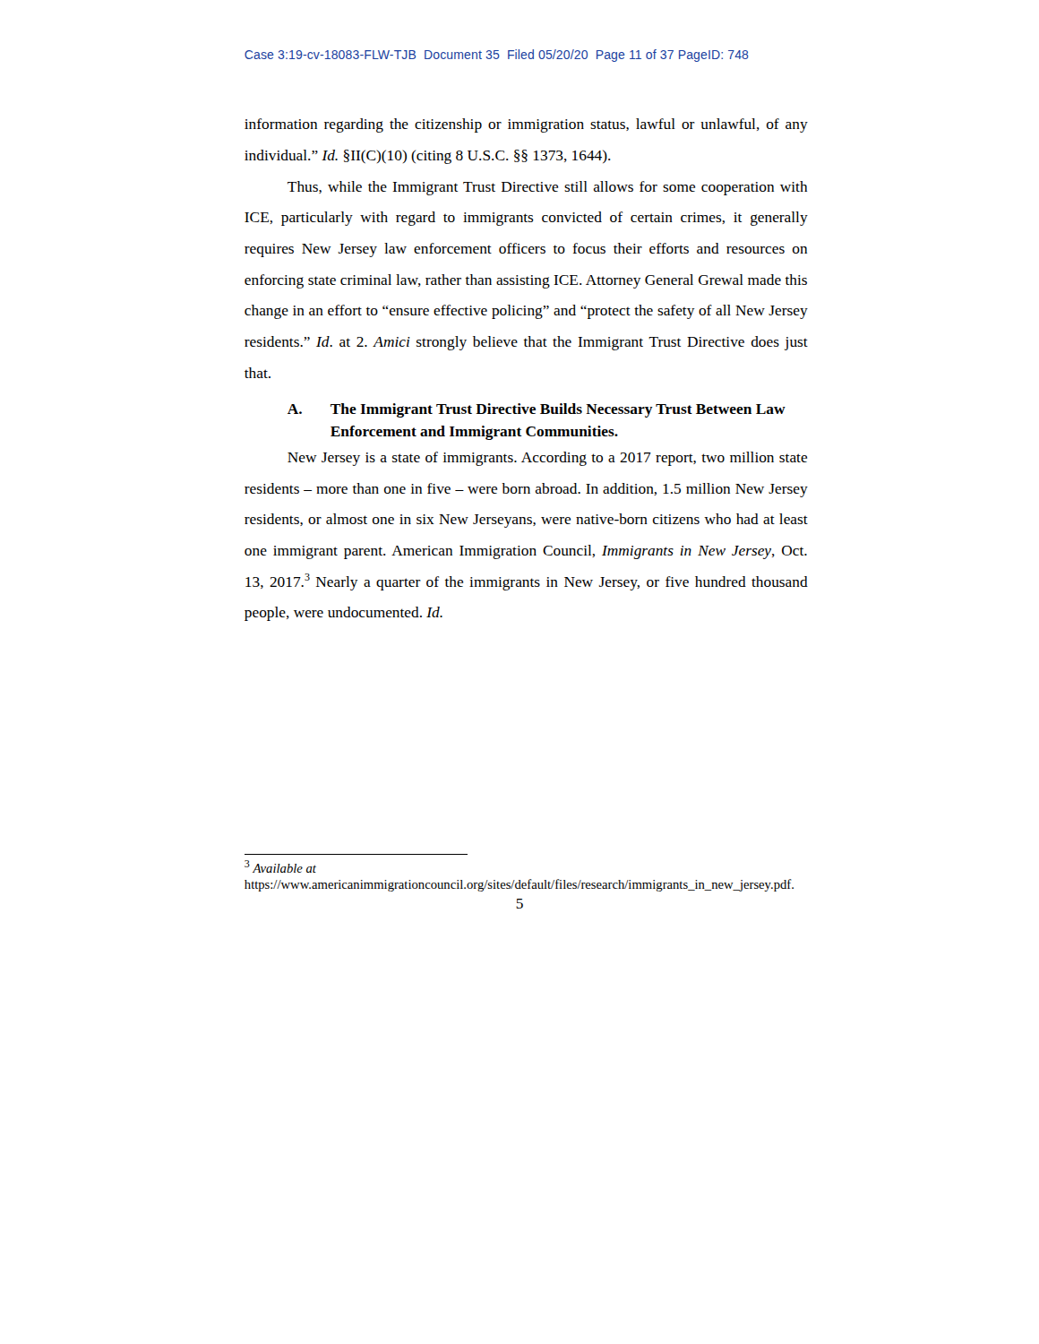Case 3:19-cv-18083-FLW-TJB Document 35 Filed 05/20/20 Page 11 of 37 PageID: 748
information regarding the citizenship or immigration status, lawful or unlawful, of any individual.” Id. §II(C)(10) (citing 8 U.S.C. §§ 1373, 1644).
Thus, while the Immigrant Trust Directive still allows for some cooperation with ICE, particularly with regard to immigrants convicted of certain crimes, it generally requires New Jersey law enforcement officers to focus their efforts and resources on enforcing state criminal law, rather than assisting ICE. Attorney General Grewal made this change in an effort to “ensure effective policing” and “protect the safety of all New Jersey residents.” Id. at 2. Amici strongly believe that the Immigrant Trust Directive does just that.
A.
The Immigrant Trust Directive Builds Necessary Trust Between Law Enforcement and Immigrant Communities.
New Jersey is a state of immigrants. According to a 2017 report, two million state residents – more than one in five – were born abroad. In addition, 1.5 million New Jersey residents, or almost one in six New Jerseyans, were native-born citizens who had at least one immigrant parent. American Immigration Council, Immigrants in New Jersey, Oct. 13, 2017.3 Nearly a quarter of the immigrants in New Jersey, or five hundred thousand people, were undocumented. Id.
3 Available at
https://www.americanimmigrationcouncil.org/sites/default/files/research/immigrants_in_new_jersey.pdf.
5